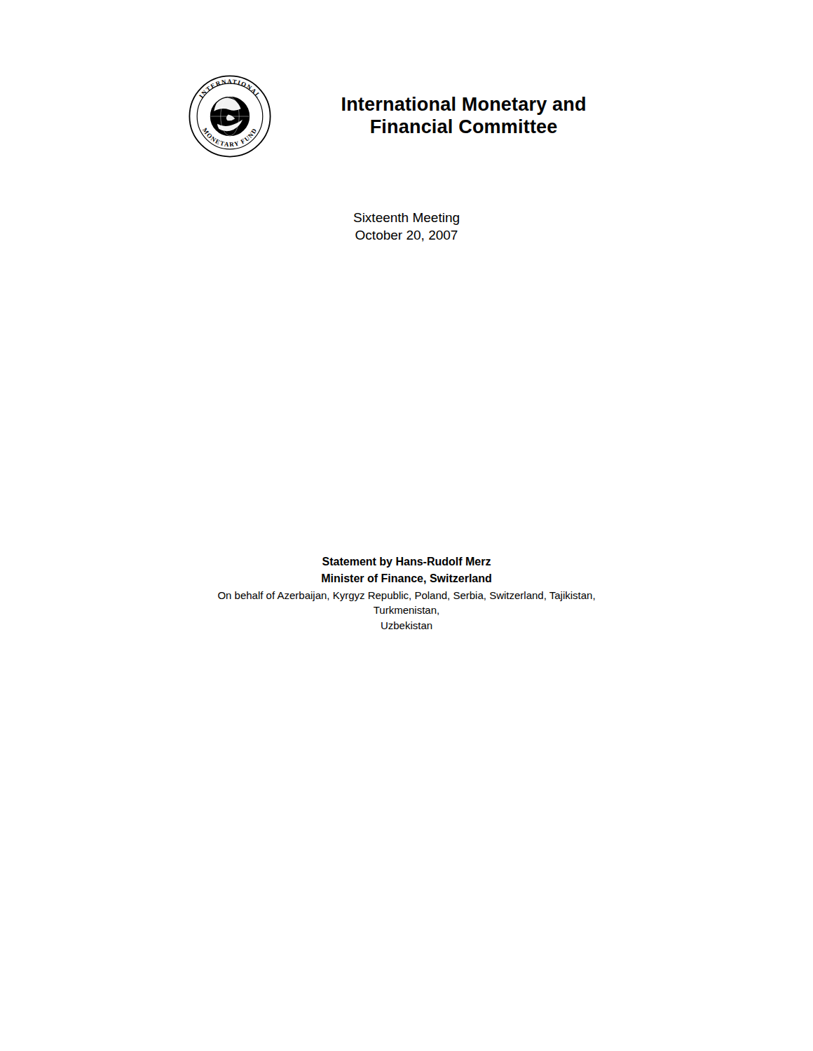INTERNATIONAL MONETARY FUND
International Monetary and
Financial Committee
Sixteenth Meeting
October 20, 2007
Statement by Hans-Rudolf Merz
Minister of Finance, Switzerland
On behalf of Azerbaijan, Kyrgyz Republic, Poland, Serbia, Switzerland, Tajikistan, Turkmenistan,
Uzbekistan